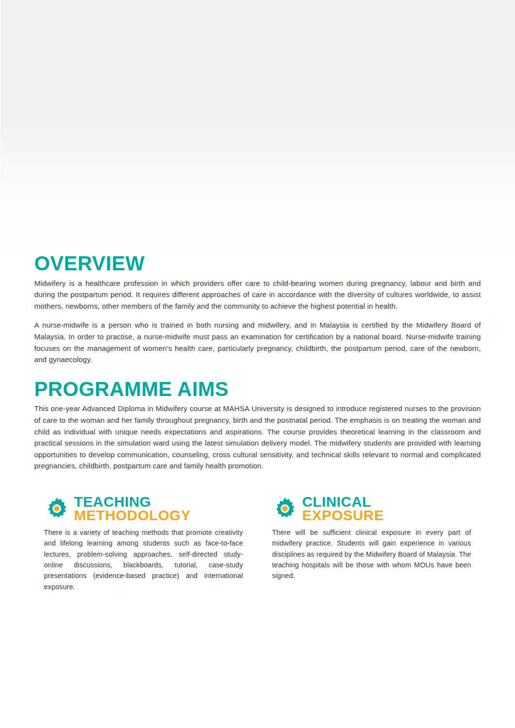Overview
Midwifery is a healthcare profession in which providers offer care to child-bearing women during pregnancy, labour and birth and during the postpartum period. It requires different approaches of care in accordance with the diversity of cultures worldwide, to assist mothers, newborns, other members of the family and the community to achieve the highest potential in health.
A nurse-midwife is a person who is trained in both nursing and midwifery, and in Malaysia is certified by the Midwifery Board of Malaysia. In order to practise, a nurse-midwife must pass an examination for certification by a national board. Nurse-midwife training focuses on the management of women's health care, particularly pregnancy, childbirth, the postpartum period, care of the newborn, and gynaecology.
Programme Aims
This one-year Advanced Diploma in Midwifery course at MAHSA University is designed to introduce registered nurses to the provision of care to the woman and her family throughout pregnancy, birth and the postnatal period. The emphasis is on treating the woman and child as individual with unique needs expectations and aspirations. The course provides theoretical learning in the classroom and practical sessions in the simulation ward using the latest simulation delivery model. The midwifery students are provided with learning opportunities to develop communication, counseling, cross cultural sensitivity, and technical skills relevant to normal and complicated pregnancies, childbirth, postpartum care and family health promotion.
Teaching Methodology
There is a variety of teaching methods that promote creativity and lifelong learning among students such as face-to-face lectures, problem-solving approaches, self-directed study-online discussions, blackboards, tutorial, case-study presentations (evidence-based practice) and international exposure.
Clinical Exposure
There will be sufficient clinical exposure in every part of midwifery practice. Students will gain experience in various disciplines as required by the Midwifery Board of Malaysia. The teaching hospitals will be those with whom MOUs have been signed.